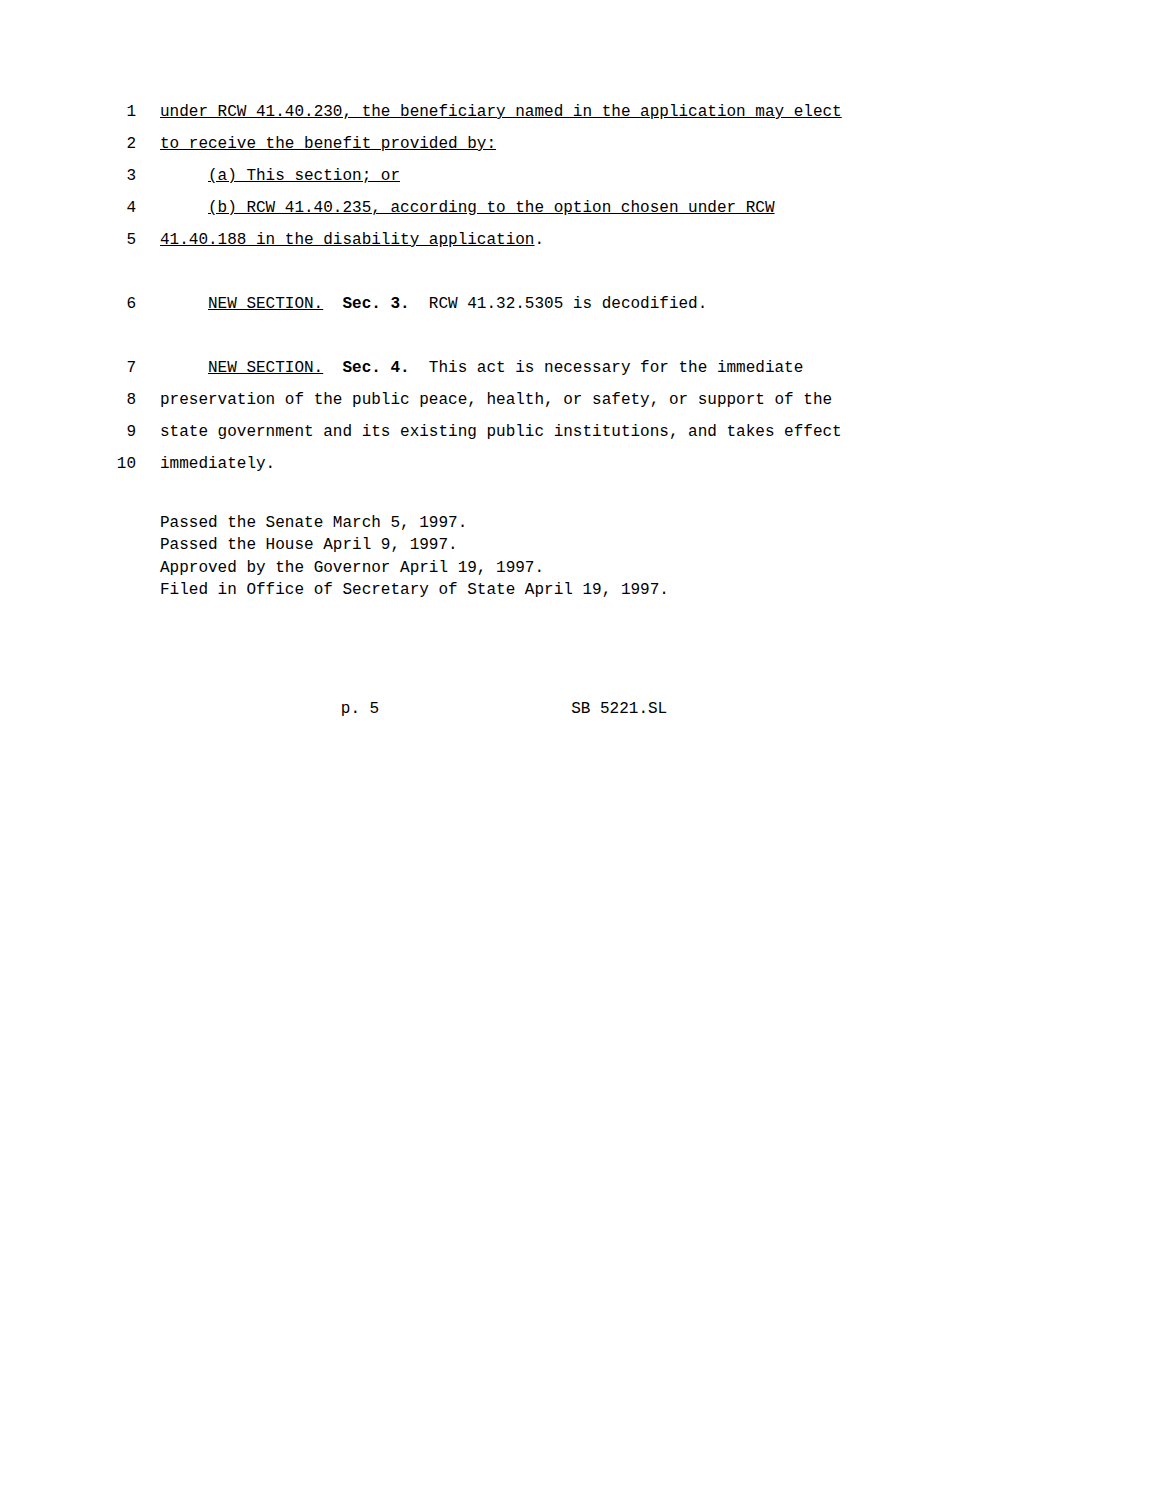1 under RCW 41.40.230, the beneficiary named in the application may elect
2 to receive the benefit provided by:
3 (a) This section; or
4 (b) RCW 41.40.235, according to the option chosen under RCW
541.40.188 in the disability application.
6 NEW SECTION. Sec. 3. RCW 41.32.5305 is decodified.
7 NEW SECTION. Sec. 4. This act is necessary for the immediate
8 preservation of the public peace, health, or safety, or support of the
9 state government and its existing public institutions, and takes effect
10 immediately.
Passed the Senate March 5, 1997.
Passed the House April 9, 1997.
Approved by the Governor April 19, 1997.
Filed in Office of Secretary of State April 19, 1997.
p. 5 SB 5221.SL